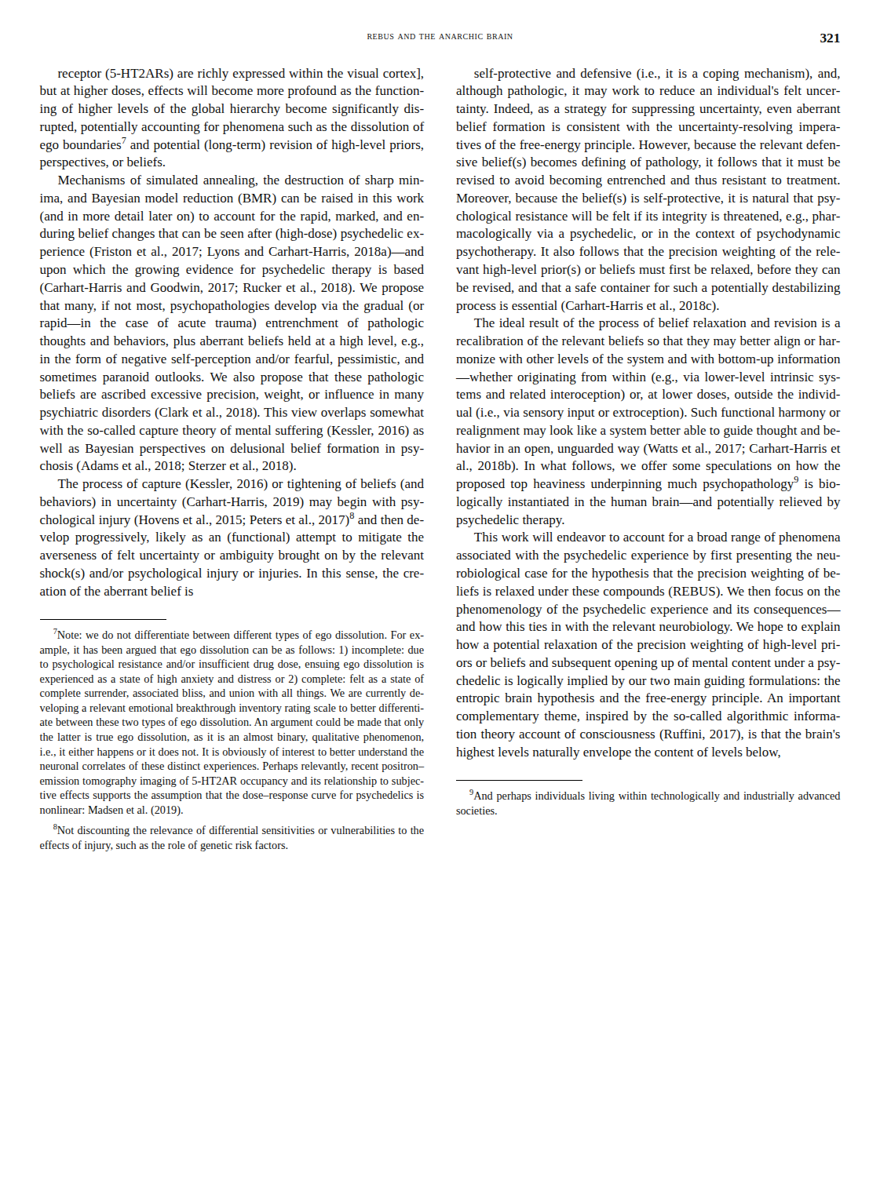REBUS and the Anarchic Brain 321
receptor (5-HT2ARs) are richly expressed within the visual cortex], but at higher doses, effects will become more profound as the functioning of higher levels of the global hierarchy become significantly disrupted, potentially accounting for phenomena such as the dissolution of ego boundaries7 and potential (long-term) revision of high-level priors, perspectives, or beliefs.
Mechanisms of simulated annealing, the destruction of sharp minima, and Bayesian model reduction (BMR) can be raised in this work (and in more detail later on) to account for the rapid, marked, and enduring belief changes that can be seen after (high-dose) psychedelic experience (Friston et al., 2017; Lyons and Carhart-Harris, 2018a)—and upon which the growing evidence for psychedelic therapy is based (Carhart-Harris and Goodwin, 2017; Rucker et al., 2018). We propose that many, if not most, psychopathologies develop via the gradual (or rapid—in the case of acute trauma) entrenchment of pathologic thoughts and behaviors, plus aberrant beliefs held at a high level, e.g., in the form of negative self-perception and/or fearful, pessimistic, and sometimes paranoid outlooks. We also propose that these pathologic beliefs are ascribed excessive precision, weight, or influence in many psychiatric disorders (Clark et al., 2018). This view overlaps somewhat with the so-called capture theory of mental suffering (Kessler, 2016) as well as Bayesian perspectives on delusional belief formation in psychosis (Adams et al., 2018; Sterzer et al., 2018).
The process of capture (Kessler, 2016) or tightening of beliefs (and behaviors) in uncertainty (Carhart-Harris, 2019) may begin with psychological injury (Hovens et al., 2015; Peters et al., 2017)8 and then develop progressively, likely as an (functional) attempt to mitigate the averseness of felt uncertainty or ambiguity brought on by the relevant shock(s) and/or psychological injury or injuries. In this sense, the creation of the aberrant belief is
7Note: we do not differentiate between different types of ego dissolution. For example, it has been argued that ego dissolution can be as follows: 1) incomplete: due to psychological resistance and/or insufficient drug dose, ensuing ego dissolution is experienced as a state of high anxiety and distress or 2) complete: felt as a state of complete surrender, associated bliss, and union with all things. We are currently developing a relevant emotional breakthrough inventory rating scale to better differentiate between these two types of ego dissolution. An argument could be made that only the latter is true ego dissolution, as it is an almost binary, qualitative phenomenon, i.e., it either happens or it does not. It is obviously of interest to better understand the neuronal correlates of these distinct experiences. Perhaps relevantly, recent positron–emission tomography imaging of 5-HT2AR occupancy and its relationship to subjective effects supports the assumption that the dose–response curve for psychedelics is nonlinear: Madsen et al. (2019).
8Not discounting the relevance of differential sensitivities or vulnerabilities to the effects of injury, such as the role of genetic risk factors.
self-protective and defensive (i.e., it is a coping mechanism), and, although pathologic, it may work to reduce an individual's felt uncertainty. Indeed, as a strategy for suppressing uncertainty, even aberrant belief formation is consistent with the uncertainty-resolving imperatives of the free-energy principle. However, because the relevant defensive belief(s) becomes defining of pathology, it follows that it must be revised to avoid becoming entrenched and thus resistant to treatment. Moreover, because the belief(s) is self-protective, it is natural that psychological resistance will be felt if its integrity is threatened, e.g., pharmacologically via a psychedelic, or in the context of psychodynamic psychotherapy. It also follows that the precision weighting of the relevant high-level prior(s) or beliefs must first be relaxed, before they can be revised, and that a safe container for such a potentially destabilizing process is essential (Carhart-Harris et al., 2018c).
The ideal result of the process of belief relaxation and revision is a recalibration of the relevant beliefs so that they may better align or harmonize with other levels of the system and with bottom-up information—whether originating from within (e.g., via lower-level intrinsic systems and related interoception) or, at lower doses, outside the individual (i.e., via sensory input or extroception). Such functional harmony or realignment may look like a system better able to guide thought and behavior in an open, unguarded way (Watts et al., 2017; Carhart-Harris et al., 2018b). In what follows, we offer some speculations on how the proposed top heaviness underpinning much psychopathology9 is biologically instantiated in the human brain—and potentially relieved by psychedelic therapy.
This work will endeavor to account for a broad range of phenomena associated with the psychedelic experience by first presenting the neurobiological case for the hypothesis that the precision weighting of beliefs is relaxed under these compounds (REBUS). We then focus on the phenomenology of the psychedelic experience and its consequences—and how this ties in with the relevant neurobiology. We hope to explain how a potential relaxation of the precision weighting of high-level priors or beliefs and subsequent opening up of mental content under a psychedelic is logically implied by our two main guiding formulations: the entropic brain hypothesis and the free-energy principle. An important complementary theme, inspired by the so-called algorithmic information theory account of consciousness (Ruffini, 2017), is that the brain's highest levels naturally envelope the content of levels below,
9And perhaps individuals living within technologically and industrially advanced societies.